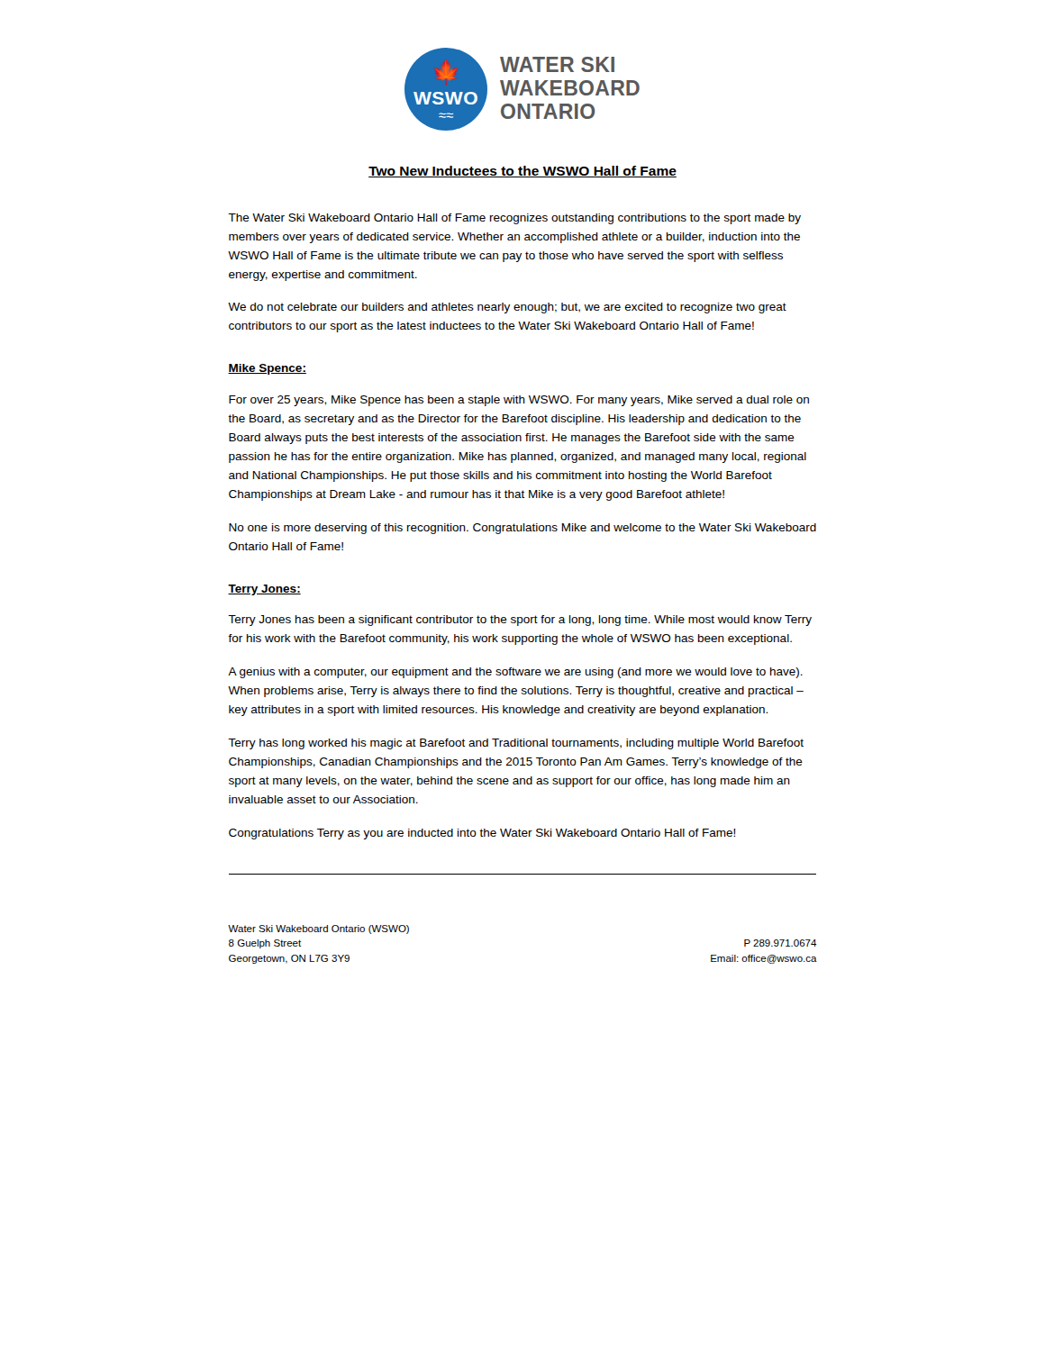🍁 WSWO ≈≈
WATER SKI
WAKEBOARD
ONTARIO
Two New Inductees to the WSWO Hall of Fame
The Water Ski Wakeboard Ontario Hall of Fame recognizes outstanding contributions to the sport made by members over years of dedicated service. Whether an accomplished athlete or a builder, induction into the WSWO Hall of Fame is the ultimate tribute we can pay to those who have served the sport with selfless energy, expertise and commitment.
We do not celebrate our builders and athletes nearly enough; but, we are excited to recognize two great contributors to our sport as the latest inductees to the Water Ski Wakeboard Ontario Hall of Fame!
Mike Spence:
For over 25 years, Mike Spence has been a staple with WSWO. For many years, Mike served a dual role on the Board, as secretary and as the Director for the Barefoot discipline. His leadership and dedication to the Board always puts the best interests of the association first. He manages the Barefoot side with the same passion he has for the entire organization. Mike has planned, organized, and managed many local, regional and National Championships. He put those skills and his commitment into hosting the World Barefoot Championships at Dream Lake - and rumour has it that Mike is a very good Barefoot athlete!
No one is more deserving of this recognition. Congratulations Mike and welcome to the Water Ski Wakeboard Ontario Hall of Fame!
Terry Jones:
Terry Jones has been a significant contributor to the sport for a long, long time. While most would know Terry for his work with the Barefoot community, his work supporting the whole of WSWO has been exceptional.
A genius with a computer, our equipment and the software we are using (and more we would love to have). When problems arise, Terry is always there to find the solutions. Terry is thoughtful, creative and practical – key attributes in a sport with limited resources. His knowledge and creativity are beyond explanation.
Terry has long worked his magic at Barefoot and Traditional tournaments, including multiple World Barefoot Championships, Canadian Championships and the 2015 Toronto Pan Am Games. Terry’s knowledge of the sport at many levels, on the water, behind the scene and as support for our office, has long made him an invaluable asset to our Association.
Congratulations Terry as you are inducted into the Water Ski Wakeboard Ontario Hall of Fame!
| Water Ski Wakeboard Ontario (WSWO) | |
| 8 Guelph Street | P 289.971.0674 |
| Georgetown, ON L7G 3Y9 | Email: office@wswo.ca |